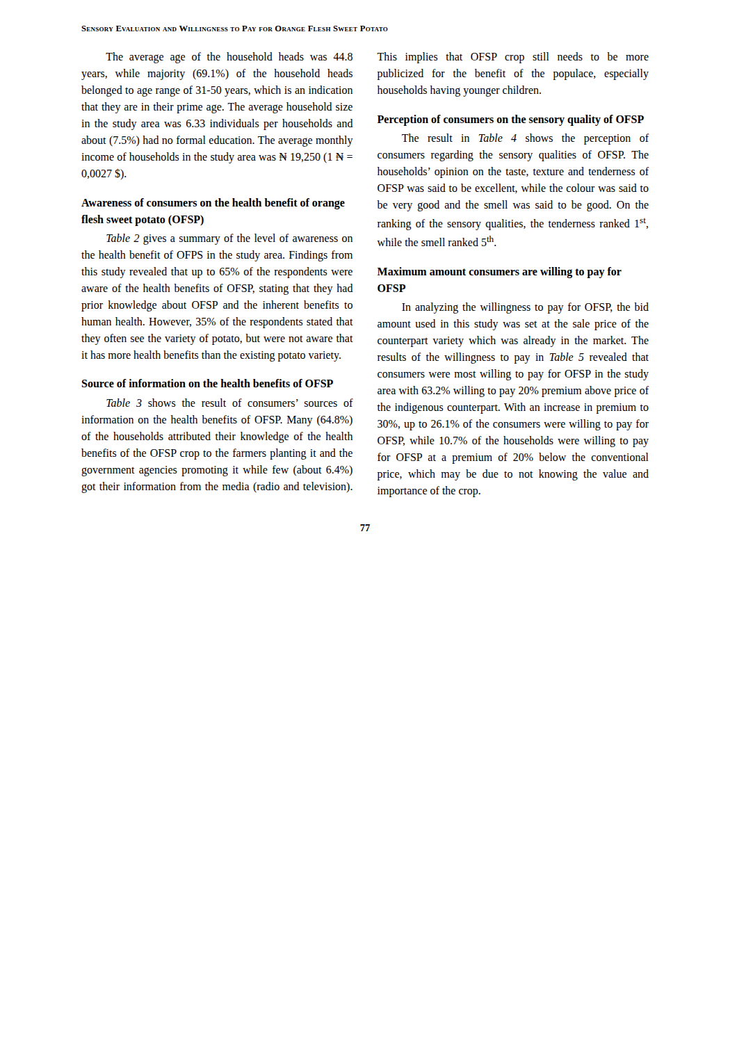Sensory Evaluation and Willingness to Pay for Orange Flesh Sweet Potato
The average age of the household heads was 44.8 years, while majority (69.1%) of the household heads belonged to age range of 31-50 years, which is an indication that they are in their prime age. The average household size in the study area was 6.33 individuals per households and about (7.5%) had no formal education. The average monthly income of households in the study area was ₦ 19,250 (1 ₦ = 0,0027 $).
Awareness of consumers on the health benefit of orange flesh sweet potato (OFSP)
Table 2 gives a summary of the level of awareness on the health benefit of OFPS in the study area. Findings from this study revealed that up to 65% of the respondents were aware of the health benefits of OFSP, stating that they had prior knowledge about OFSP and the inherent benefits to human health. However, 35% of the respondents stated that they often see the variety of potato, but were not aware that it has more health benefits than the existing potato variety.
Source of information on the health benefits of OFSP
Table 3 shows the result of consumers’ sources of information on the health benefits of OFSP. Many (64.8%) of the households attributed their knowledge of the health benefits of the OFSP crop to the farmers planting it and the government agencies promoting it while few (about 6.4%) got their information from the media (radio and television). This implies that OFSP crop still needs to be more publicized for the benefit of the populace, especially households having younger children.
Perception of consumers on the sensory quality of OFSP
The result in Table 4 shows the perception of consumers regarding the sensory qualities of OFSP. The households’ opinion on the taste, texture and tenderness of OFSP was said to be excellent, while the colour was said to be very good and the smell was said to be good. On the ranking of the sensory qualities, the tenderness ranked 1st, while the smell ranked 5th.
Maximum amount consumers are willing to pay for OFSP
In analyzing the willingness to pay for OFSP, the bid amount used in this study was set at the sale price of the counterpart variety which was already in the market. The results of the willingness to pay in Table 5 revealed that consumers were most willing to pay for OFSP in the study area with 63.2% willing to pay 20% premium above price of the indigenous counterpart. With an increase in premium to 30%, up to 26.1% of the consumers were willing to pay for OFSP, while 10.7% of the households were willing to pay for OFSP at a premium of 20% below the conventional price, which may be due to not knowing the value and importance of the crop.
77